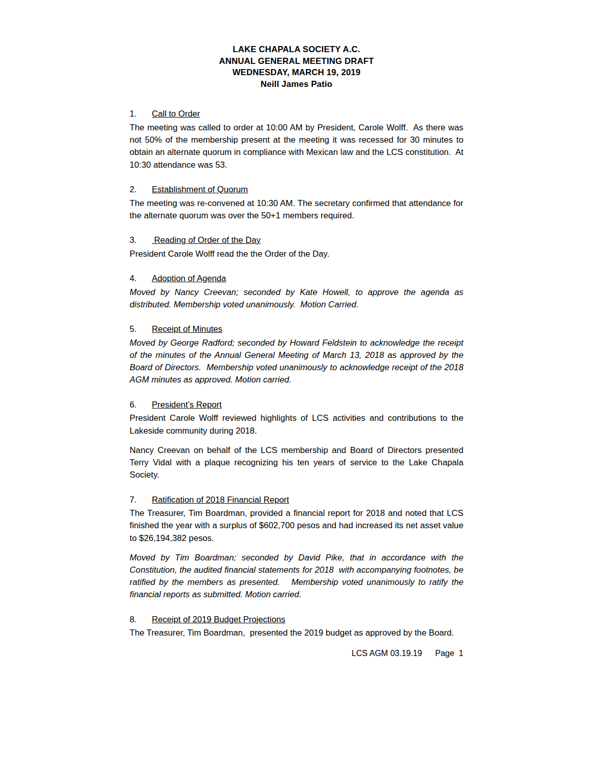LAKE CHAPALA SOCIETY A.C.
ANNUAL GENERAL MEETING DRAFT
WEDNESDAY, MARCH 19, 2019
Neill James Patio
1. Call to Order
The meeting was called to order at 10:00 AM by President, Carole Wolff. As there was not 50% of the membership present at the meeting it was recessed for 30 minutes to obtain an alternate quorum in compliance with Mexican law and the LCS constitution. At 10:30 attendance was 53.
2. Establishment of Quorum
The meeting was re-convened at 10:30 AM. The secretary confirmed that attendance for the alternate quorum was over the 50+1 members required.
3. Reading of Order of the Day
President Carole Wolff read the the Order of the Day.
4. Adoption of Agenda
Moved by Nancy Creevan; seconded by Kate Howell, to approve the agenda as distributed. Membership voted unanimously. Motion Carried.
5. Receipt of Minutes
Moved by George Radford; seconded by Howard Feldstein to acknowledge the receipt of the minutes of the Annual General Meeting of March 13, 2018 as approved by the Board of Directors. Membership voted unanimously to acknowledge receipt of the 2018 AGM minutes as approved. Motion carried.
6. President’s Report
President Carole Wolff reviewed highlights of LCS activities and contributions to the Lakeside community during 2018.
Nancy Creevan on behalf of the LCS membership and Board of Directors presented Terry Vidal with a plaque recognizing his ten years of service to the Lake Chapala Society.
7. Ratification of 2018 Financial Report
The Treasurer, Tim Boardman, provided a financial report for 2018 and noted that LCS finished the year with a surplus of $602,700 pesos and had increased its net asset value to $26,194,382 pesos.
Moved by Tim Boardman; seconded by David Pike, that in accordance with the Constitution, the audited financial statements for 2018 with accompanying footnotes, be ratified by the members as presented. Membership voted unanimously to ratify the financial reports as submitted. Motion carried.
8. Receipt of 2019 Budget Projections
The Treasurer, Tim Boardman, presented the 2019 budget as approved by the Board.
LCS AGM 03.19.19 Page 1